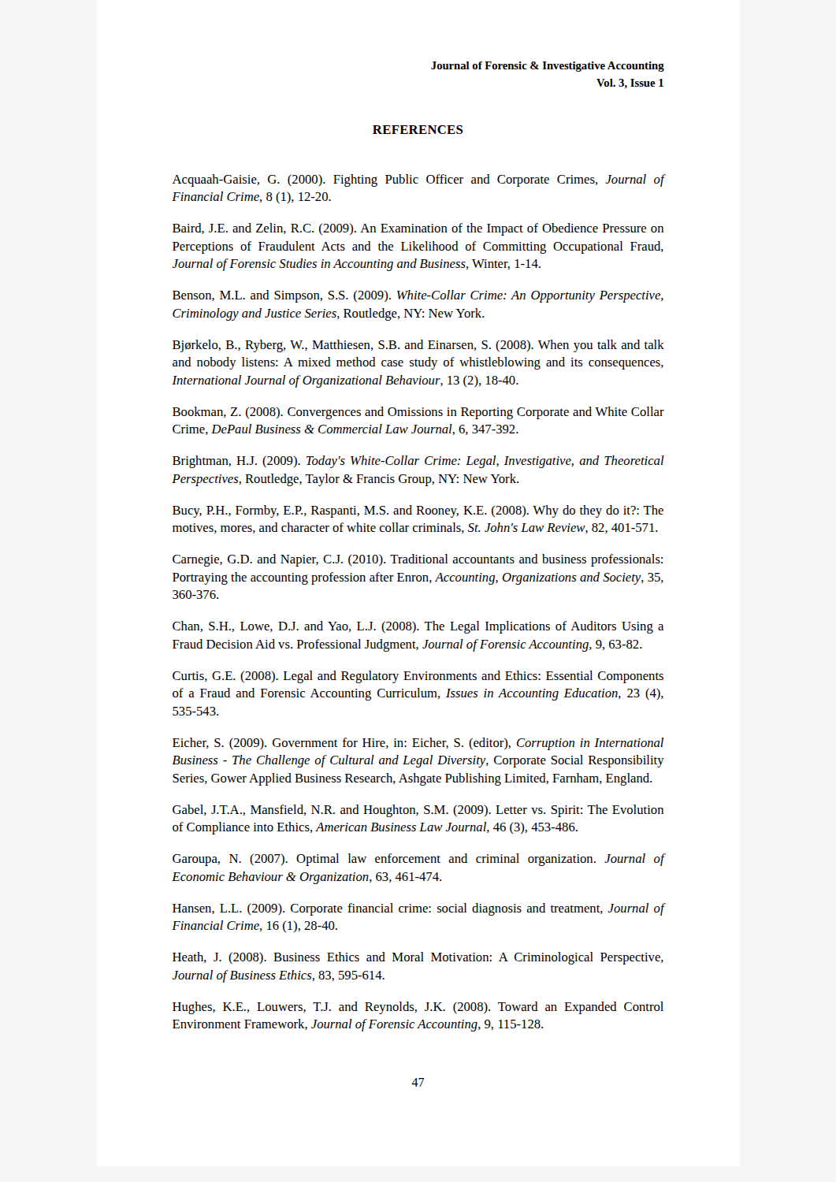Journal of Forensic & Investigative Accounting Vol. 3, Issue 1
REFERENCES
Acquaah-Gaisie, G. (2000). Fighting Public Officer and Corporate Crimes, Journal of Financial Crime, 8 (1), 12-20.
Baird, J.E. and Zelin, R.C. (2009). An Examination of the Impact of Obedience Pressure on Perceptions of Fraudulent Acts and the Likelihood of Committing Occupational Fraud, Journal of Forensic Studies in Accounting and Business, Winter, 1-14.
Benson, M.L. and Simpson, S.S. (2009). White-Collar Crime: An Opportunity Perspective, Criminology and Justice Series, Routledge, NY: New York.
Bjørkelo, B., Ryberg, W., Matthiesen, S.B. and Einarsen, S. (2008). When you talk and talk and nobody listens: A mixed method case study of whistleblowing and its consequences, International Journal of Organizational Behaviour, 13 (2), 18-40.
Bookman, Z. (2008). Convergences and Omissions in Reporting Corporate and White Collar Crime, DePaul Business & Commercial Law Journal, 6, 347-392.
Brightman, H.J. (2009). Today's White-Collar Crime: Legal, Investigative, and Theoretical Perspectives, Routledge, Taylor & Francis Group, NY: New York.
Bucy, P.H., Formby, E.P., Raspanti, M.S. and Rooney, K.E. (2008). Why do they do it?: The motives, mores, and character of white collar criminals, St. John's Law Review, 82, 401-571.
Carnegie, G.D. and Napier, C.J. (2010). Traditional accountants and business professionals: Portraying the accounting profession after Enron, Accounting, Organizations and Society, 35, 360-376.
Chan, S.H., Lowe, D.J. and Yao, L.J. (2008). The Legal Implications of Auditors Using a Fraud Decision Aid vs. Professional Judgment, Journal of Forensic Accounting, 9, 63-82.
Curtis, G.E. (2008). Legal and Regulatory Environments and Ethics: Essential Components of a Fraud and Forensic Accounting Curriculum, Issues in Accounting Education, 23 (4), 535-543.
Eicher, S. (2009). Government for Hire, in: Eicher, S. (editor), Corruption in International Business - The Challenge of Cultural and Legal Diversity, Corporate Social Responsibility Series, Gower Applied Business Research, Ashgate Publishing Limited, Farnham, England.
Gabel, J.T.A., Mansfield, N.R. and Houghton, S.M. (2009). Letter vs. Spirit: The Evolution of Compliance into Ethics, American Business Law Journal, 46 (3), 453-486.
Garoupa, N. (2007). Optimal law enforcement and criminal organization. Journal of Economic Behaviour & Organization, 63, 461-474.
Hansen, L.L. (2009). Corporate financial crime: social diagnosis and treatment, Journal of Financial Crime, 16 (1), 28-40.
Heath, J. (2008). Business Ethics and Moral Motivation: A Criminological Perspective, Journal of Business Ethics, 83, 595-614.
Hughes, K.E., Louwers, T.J. and Reynolds, J.K. (2008). Toward an Expanded Control Environment Framework, Journal of Forensic Accounting, 9, 115-128.
47